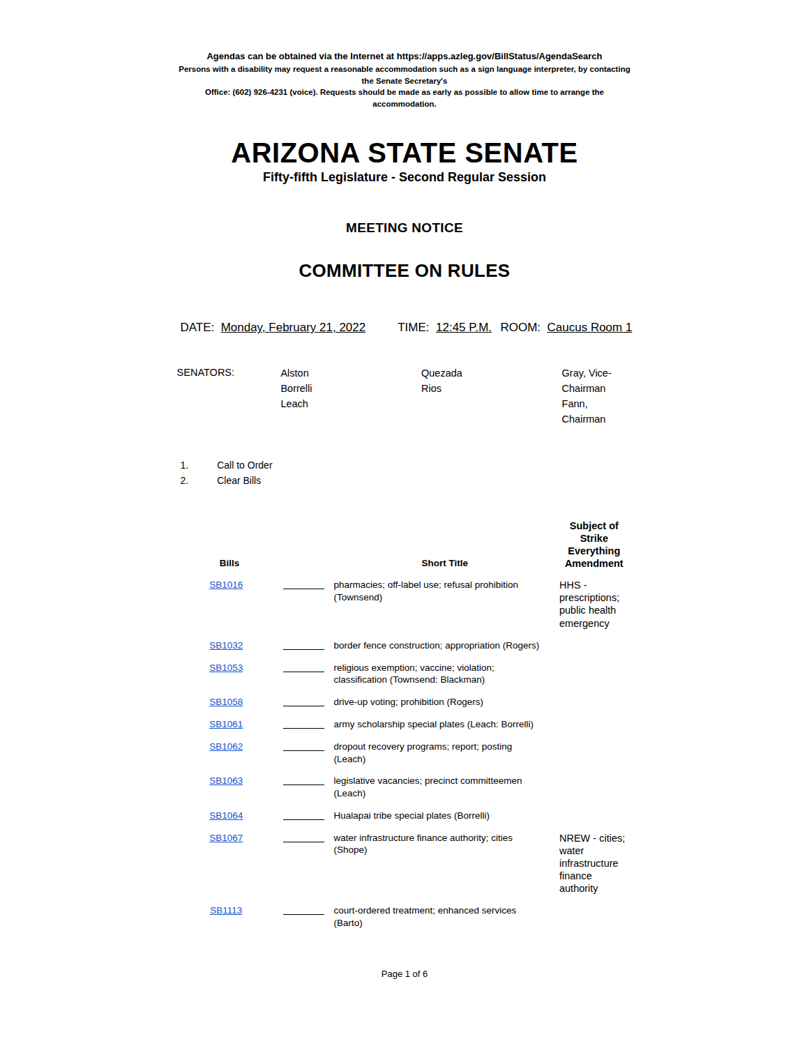Agendas can be obtained via the Internet at https://apps.azleg.gov/BillStatus/AgendaSearch
Persons with a disability may request a reasonable accommodation such as a sign language interpreter, by contacting the Senate Secretary's
Office: (602) 926-4231 (voice). Requests should be made as early as possible to allow time to arrange the accommodation.
ARIZONA STATE SENATE
Fifty-fifth Legislature - Second Regular Session
MEETING NOTICE
COMMITTEE ON RULES
DATE: Monday, February 21, 2022
TIME: 12:45 P.M.
ROOM: Caucus Room 1
SENATORS:
Alston
Borrelli
Leach
Quezada
Rios
Gray, Vice-Chairman
Fann, Chairman
1. Call to Order
2. Clear Bills
| Bills | | Short Title | Subject of Strike Everything Amendment |
| --- | --- | --- | --- |
| SB1016 | | pharmacies; off-label use; refusal prohibition (Townsend) | HHS - prescriptions; public health emergency |
| SB1032 | | border fence construction; appropriation (Rogers) | |
| SB1053 | | religious exemption; vaccine; violation; classification (Townsend: Blackman) | |
| SB1058 | | drive-up voting; prohibition (Rogers) | |
| SB1061 | | army scholarship special plates (Leach: Borrelli) | |
| SB1062 | | dropout recovery programs; report; posting (Leach) | |
| SB1063 | | legislative vacancies; precinct committeemen (Leach) | |
| SB1064 | | Hualapai tribe special plates (Borrelli) | |
| SB1067 | | water infrastructure finance authority; cities (Shope) | NREW - cities; water infrastructure finance authority |
| SB1113 | | court-ordered treatment; enhanced services (Barto) | |
Page 1 of 6